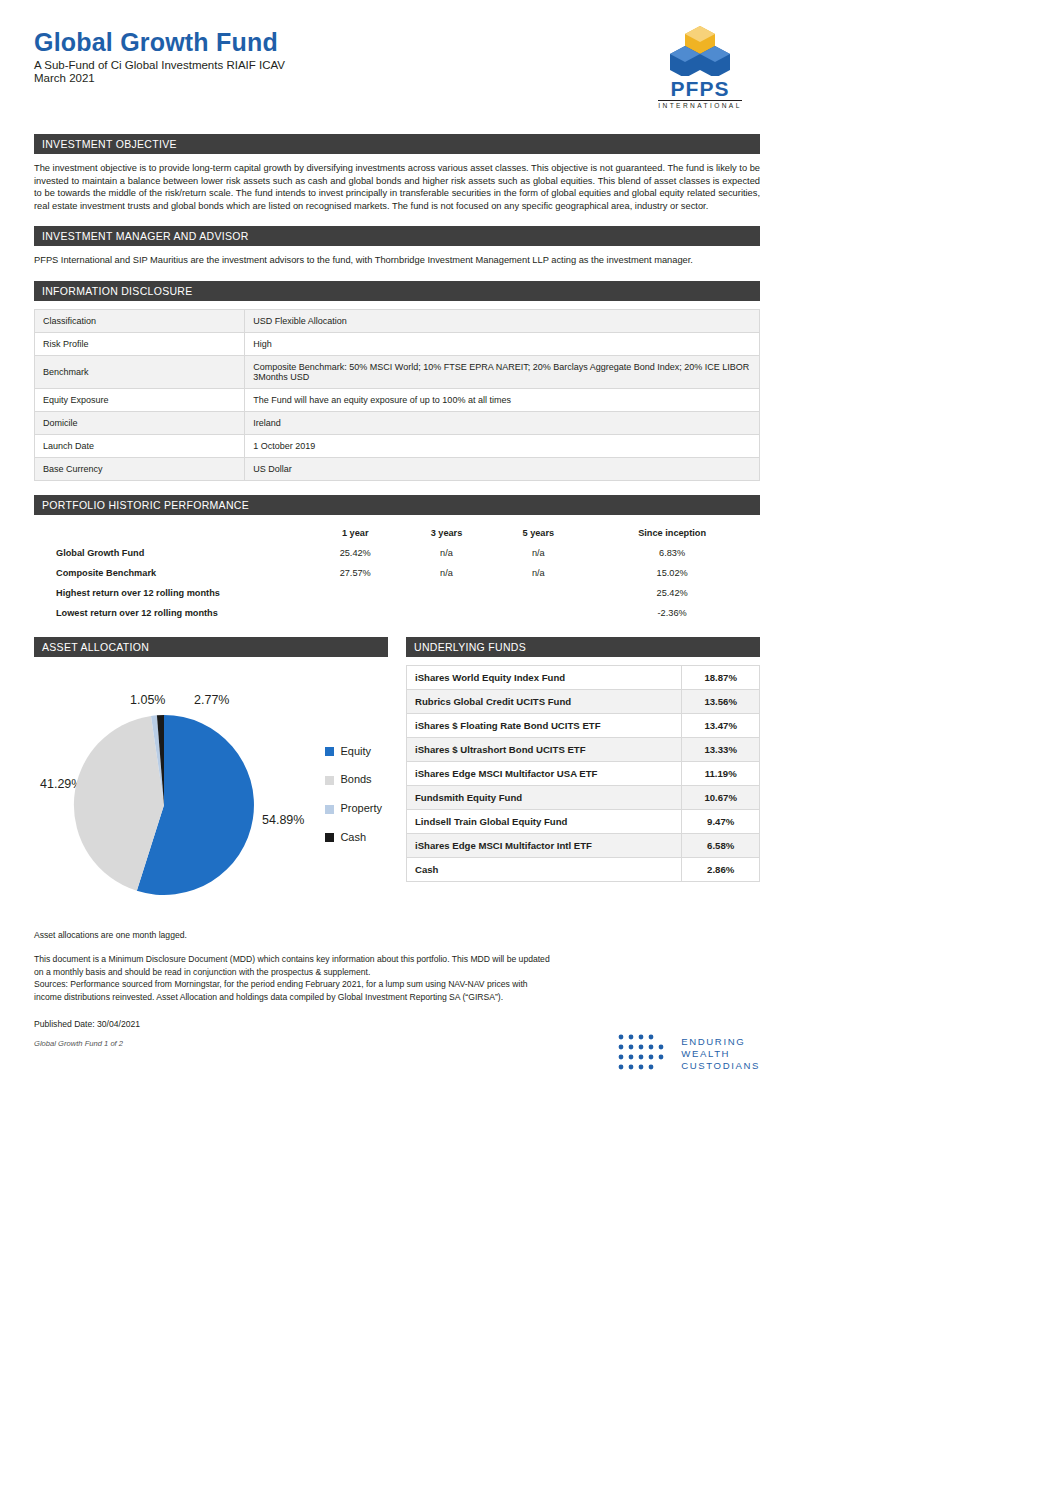Global Growth Fund
A Sub-Fund of Ci Global Investments RIAIF ICAV
March 2021
PFPS
INTERNATIONAL
INVESTMENT OBJECTIVE
The investment objective is to provide long-term capital growth by diversifying investments across various asset classes. This objective is not guaranteed. The fund is likely to be invested to maintain a balance between lower risk assets such as cash and global bonds and higher risk assets such as global equities. This blend of asset classes is expected to be towards the middle of the risk/return scale. The fund intends to invest principally in transferable securities in the form of global equities and global equity related securities, real estate investment trusts and global bonds which are listed on recognised markets. The fund is not focused on any specific geographical area, industry or sector.
INVESTMENT MANAGER AND ADVISOR
PFPS International and SIP Mauritius are the investment advisors to the fund, with Thornbridge Investment Management LLP acting as the investment manager.
INFORMATION DISCLOSURE
| Classification | USD Flexible Allocation |
| Risk Profile | High |
| Benchmark | Composite Benchmark: 50% MSCI World; 10% FTSE EPRA NAREIT; 20% Barclays Aggregate Bond Index; 20% ICE LIBOR 3Months USD |
| Equity Exposure | The Fund will have an equity exposure of up to 100% at all times |
| Domicile | Ireland |
| Launch Date | 1 October 2019 |
| Base Currency | US Dollar |
PORTFOLIO HISTORIC PERFORMANCE
| | 1 year | 3 years | 5 years | Since inception |
| --- | --- | --- | --- | --- |
| Global Growth Fund | 25.42% | n/a | n/a | 6.83% |
| Composite Benchmark | 27.57% | n/a | n/a | 15.02% |
| Highest return over 12 rolling months | | | | 25.42% |
| Lowest return over 12 rolling months | | | | -2.36% |
ASSET ALLOCATION
1.05%
2.77%
41.29%
54.89%
Equity
Bonds
Property
Cash
UNDERLYING FUNDS
| iShares World Equity Index Fund | 18.87% |
| Rubrics Global Credit UCITS Fund | 13.56% |
| iShares $ Floating Rate Bond UCITS ETF | 13.47% |
| iShares $ Ultrashort Bond UCITS ETF | 13.33% |
| iShares Edge MSCI Multifactor USA ETF | 11.19% |
| Fundsmith Equity Fund | 10.67% |
| Lindsell Train Global Equity Fund | 9.47% |
| iShares Edge MSCI Multifactor Intl ETF | 6.58% |
| Cash | 2.86% |
Asset allocations are one month lagged.
This document is a Minimum Disclosure Document (MDD) which contains key information about this portfolio. This MDD will be updated on a monthly basis and should be read in conjunction with the prospectus & supplement.
Sources: Performance sourced from Morningstar, for the period ending February 2021, for a lump sum using NAV-NAV prices with income distributions reinvested. Asset Allocation and holdings data compiled by Global Investment Reporting SA (“GIRSA”).
Published Date: 30/04/2021
Global Growth Fund 1 of 2
ENDURING
WEALTH
CUSTODIANS